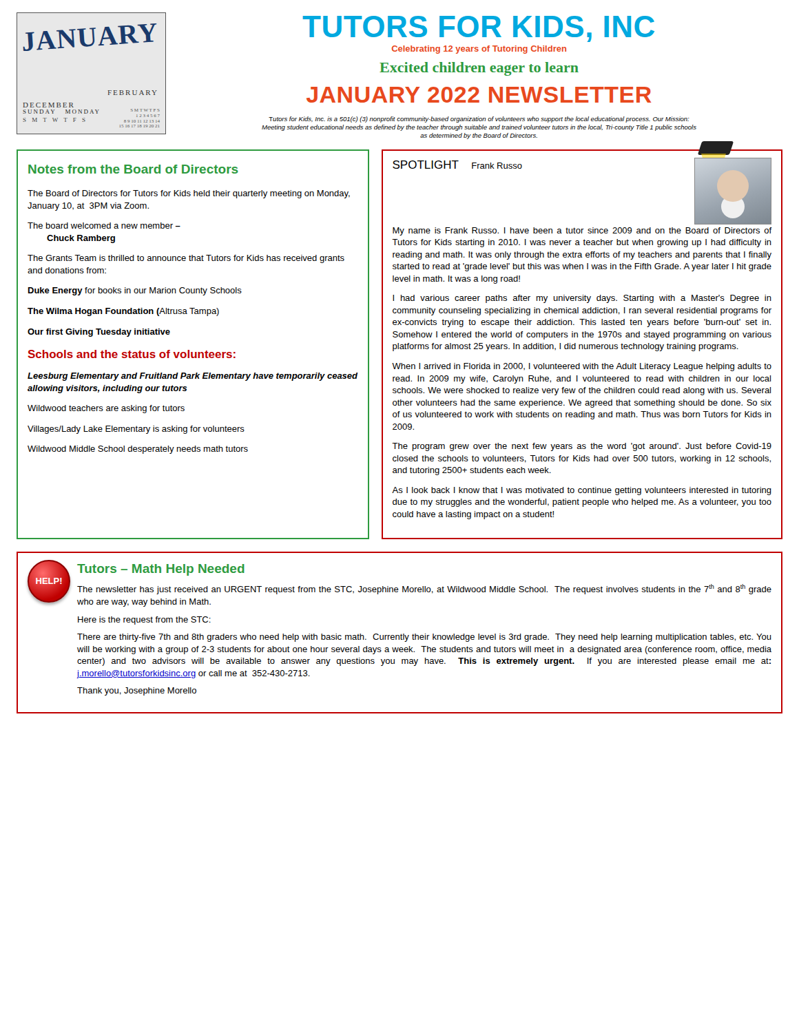JANUARY
FEBRUARY
DECEMBER
SUNDAY MONDAY
S M T W T F S
S M T W T F S
1 2 3 4 5 6 7
8 9 10 11 12 13 14
15 16 17 18 19 20 21
TUTORS FOR KIDS, INC
Celebrating 12 years of Tutoring Children
Excited children eager to learn
JANUARY 2022 NEWSLETTER
Tutors for Kids, Inc. is a 501(c) (3) nonprofit community-based organization of volunteers who support the local educational process. Our Mission: Meeting student educational needs as defined by the teacher through suitable and trained volunteer tutors in the local, Tri-county Title 1 public schools as determined by the Board of Directors.
Notes from the Board of Directors
The Board of Directors for Tutors for Kids held their quarterly meeting on Monday, January 10, at 3PM via Zoom.
The board welcomed a new member –
Chuck Ramberg
The Grants Team is thrilled to announce that Tutors for Kids has received grants and donations from:
Duke Energy for books in our Marion County Schools
The Wilma Hogan Foundation (Altrusa Tampa)
Our first Giving Tuesday initiative
Schools and the status of volunteers:
Leesburg Elementary and Fruitland Park Elementary have temporarily ceased allowing visitors, including our tutors
Wildwood teachers are asking for tutors
Villages/Lady Lake Elementary is asking for volunteers
Wildwood Middle School desperately needs math tutors
SPOTLIGHT Frank Russo
My name is Frank Russo. I have been a tutor since 2009 and on the Board of Directors of Tutors for Kids starting in 2010. I was never a teacher but when growing up I had difficulty in reading and math. It was only through the extra efforts of my teachers and parents that I finally started to read at 'grade level' but this was when I was in the Fifth Grade. A year later I hit grade level in math. It was a long road!
I had various career paths after my university days. Starting with a Master's Degree in community counseling specializing in chemical addiction, I ran several residential programs for ex-convicts trying to escape their addiction. This lasted ten years before 'burn-out' set in. Somehow I entered the world of computers in the 1970s and stayed programming on various platforms for almost 25 years. In addition, I did numerous technology training programs.
When I arrived in Florida in 2000, I volunteered with the Adult Literacy League helping adults to read. In 2009 my wife, Carolyn Ruhe, and I volunteered to read with children in our local schools. We were shocked to realize very few of the children could read along with us. Several other volunteers had the same experience. We agreed that something should be done. So six of us volunteered to work with students on reading and math. Thus was born Tutors for Kids in 2009.
The program grew over the next few years as the word 'got around'. Just before Covid-19 closed the schools to volunteers, Tutors for Kids had over 500 tutors, working in 12 schools, and tutoring 2500+ students each week.
As I look back I know that I was motivated to continue getting volunteers interested in tutoring due to my struggles and the wonderful, patient people who helped me. As a volunteer, you too could have a lasting impact on a student!
HELP!
Tutors – Math Help Needed
The newsletter has just received an URGENT request from the STC, Josephine Morello, at Wildwood Middle School. The request involves students in the 7th and 8th grade who are way, way behind in Math.
Here is the request from the STC:
There are thirty-five 7th and 8th graders who need help with basic math. Currently their knowledge level is 3rd grade. They need help learning multiplication tables, etc. You will be working with a group of 2-3 students for about one hour several days a week. The students and tutors will meet in a designated area (conference room, office, media center) and two advisors will be available to answer any questions you may have. This is extremely urgent. If you are interested please email me at: j.morello@tutorsforkidsinc.org or call me at 352-430-2713.
Thank you, Josephine Morello